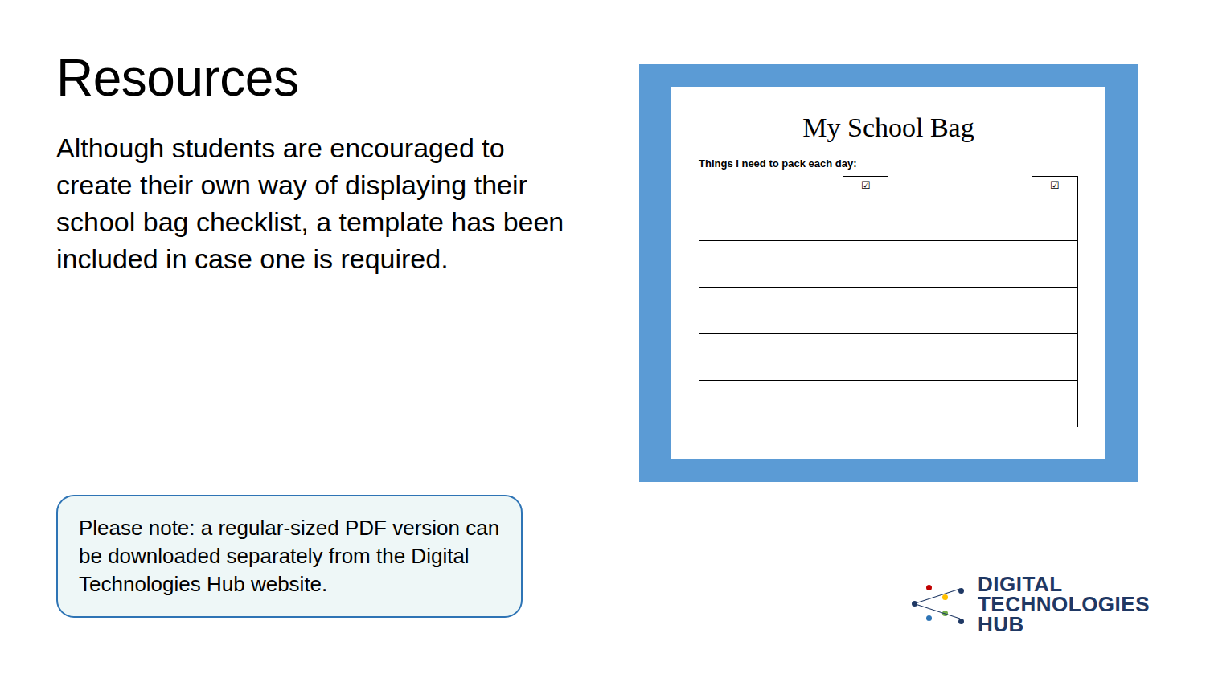Resources
Although students are encouraged to create their own way of displaying their school bag checklist, a template has been included in case one is required.
My School Bag
Things I need to pack each day:
| | ☑ | | ☑ |
| --- | --- | --- | --- |
Please note: a regular-sized PDF version can be downloaded separately from the Digital Technologies Hub website.
Digital
Technologies
Hub